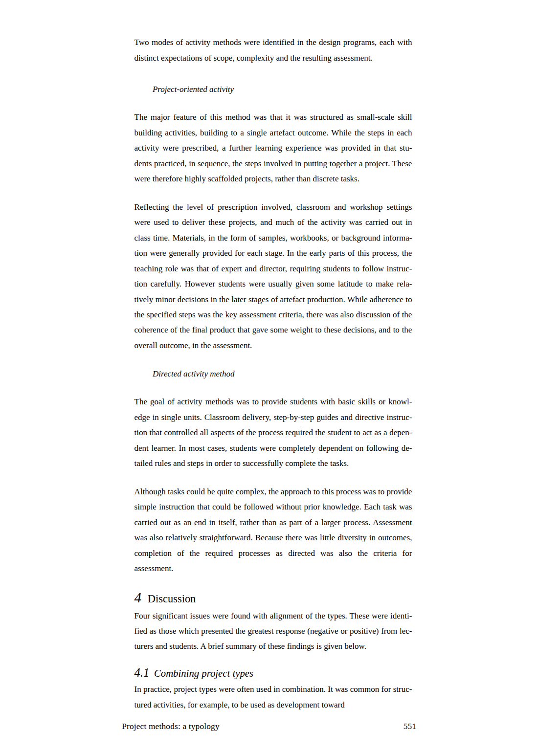Two modes of activity methods were identified in the design programs, each with distinct expectations of scope, complexity and the resulting assessment.
Project-oriented activity
The major feature of this method was that it was structured as small-scale skill building activities, building to a single artefact outcome. While the steps in each activity were prescribed, a further learning experience was provided in that students practiced, in sequence, the steps involved in putting together a project. These were therefore highly scaffolded projects, rather than discrete tasks.
Reflecting the level of prescription involved, classroom and workshop settings were used to deliver these projects, and much of the activity was carried out in class time. Materials, in the form of samples, workbooks, or background information were generally provided for each stage. In the early parts of this process, the teaching role was that of expert and director, requiring students to follow instruction carefully. However students were usually given some latitude to make relatively minor decisions in the later stages of artefact production. While adherence to the specified steps was the key assessment criteria, there was also discussion of the coherence of the final product that gave some weight to these decisions, and to the overall outcome, in the assessment.
Directed activity method
The goal of activity methods was to provide students with basic skills or knowledge in single units. Classroom delivery, step-by-step guides and directive instruction that controlled all aspects of the process required the student to act as a dependent learner. In most cases, students were completely dependent on following detailed rules and steps in order to successfully complete the tasks.
Although tasks could be quite complex, the approach to this process was to provide simple instruction that could be followed without prior knowledge. Each task was carried out as an end in itself, rather than as part of a larger process. Assessment was also relatively straightforward. Because there was little diversity in outcomes, completion of the required processes as directed was also the criteria for assessment.
4 Discussion
Four significant issues were found with alignment of the types. These were identified as those which presented the greatest response (negative or positive) from lecturers and students. A brief summary of these findings is given below.
4.1 Combining project types
In practice, project types were often used in combination. It was common for structured activities, for example, to be used as development toward
Project methods: a typology 551